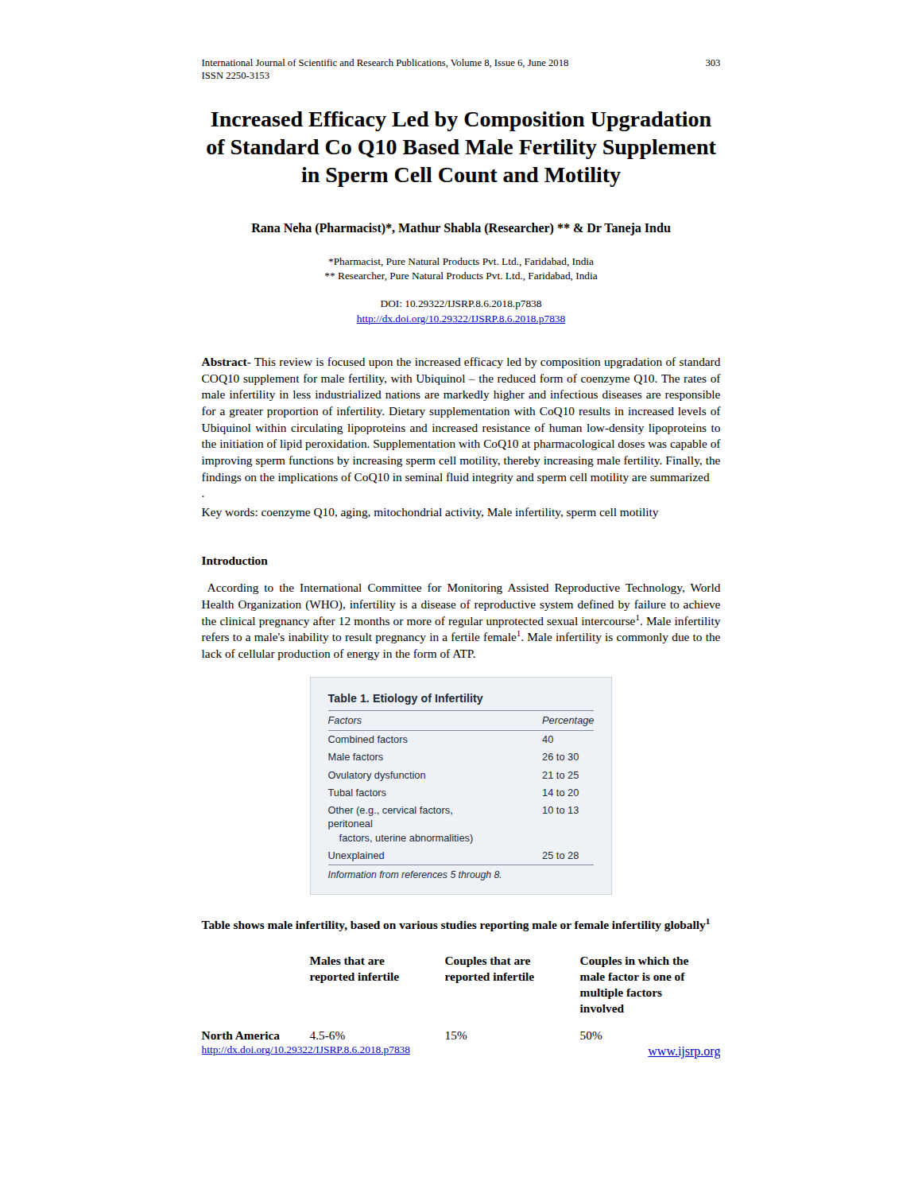International Journal of Scientific and Research Publications, Volume 8, Issue 6, June 2018
ISSN 2250-3153
303
Increased Efficacy Led by Composition Upgradation of Standard Co Q10 Based Male Fertility Supplement in Sperm Cell Count and Motility
Rana Neha (Pharmacist)*, Mathur Shabla (Researcher) ** & Dr Taneja Indu
*Pharmacist, Pure Natural Products Pvt. Ltd., Faridabad, India
** Researcher, Pure Natural Products Pvt. Ltd., Faridabad, India
DOI: 10.29322/IJSRP.8.6.2018.p7838
http://dx.doi.org/10.29322/IJSRP.8.6.2018.p7838
Abstract- This review is focused upon the increased efficacy led by composition upgradation of standard COQ10 supplement for male fertility, with Ubiquinol – the reduced form of coenzyme Q10. The rates of male infertility in less industrialized nations are markedly higher and infectious diseases are responsible for a greater proportion of infertility. Dietary supplementation with CoQ10 results in increased levels of Ubiquinol within circulating lipoproteins and increased resistance of human low-density lipoproteins to the initiation of lipid peroxidation. Supplementation with CoQ10 at pharmacological doses was capable of improving sperm functions by increasing sperm cell motility, thereby increasing male fertility. Finally, the findings on the implications of CoQ10 in seminal fluid integrity and sperm cell motility are summarized
.
Key words: coenzyme Q10, aging, mitochondrial activity, Male infertility, sperm cell motility
Introduction
According to the International Committee for Monitoring Assisted Reproductive Technology, World Health Organization (WHO), infertility is a disease of reproductive system defined by failure to achieve the clinical pregnancy after 12 months or more of regular unprotected sexual intercourse1. Male infertility refers to a male's inability to result pregnancy in a fertile female1. Male infertility is commonly due to the lack of cellular production of energy in the form of ATP.
Table 1. Etiology of Infertility
| Factors | Percentage |
| --- | --- |
| Combined factors | 40 |
| Male factors | 26 to 30 |
| Ovulatory dysfunction | 21 to 25 |
| Tubal factors | 14 to 20 |
| Other (e.g., cervical factors, peritoneal factors, uterine abnormalities) | 10 to 13 |
| Unexplained | 25 to 28 |
Information from references 5 through 8.
Table shows male infertility, based on various studies reporting male or female infertility globally1
| | Males that are reported infertile | Couples that are reported infertile | Couples in which the male factor is one of multiple factors involved |
| --- | --- | --- | --- |
| North America | 4.5-6% | 15% | 50% |
http://dx.doi.org/10.29322/IJSRP.8.6.2018.p7838
www.ijsrp.org